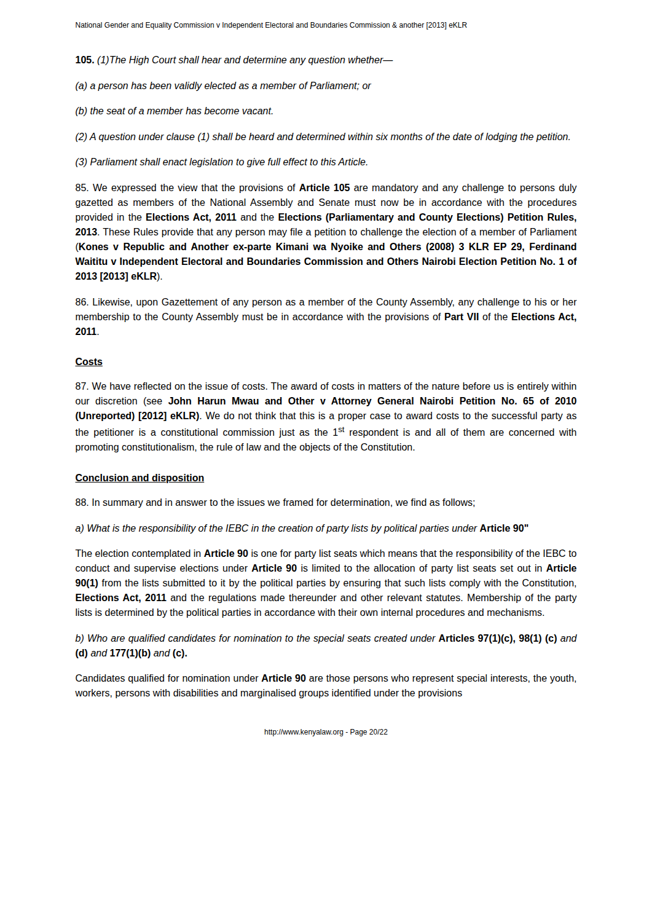National Gender and Equality Commission v Independent Electoral and Boundaries Commission & another [2013] eKLR
105. (1)The High Court shall hear and determine any question whether—
(a) a person has been validly elected as a member of Parliament; or
(b) the seat of a member has become vacant.
(2) A question under clause (1) shall be heard and determined within six months of the date of lodging the petition.
(3) Parliament shall enact legislation to give full effect to this Article.
85. We expressed the view that the provisions of Article 105 are mandatory and any challenge to persons duly gazetted as members of the National Assembly and Senate must now be in accordance with the procedures provided in the Elections Act, 2011 and the Elections (Parliamentary and County Elections) Petition Rules, 2013. These Rules provide that any person may file a petition to challenge the election of a member of Parliament (Kones v Republic and Another ex-parte Kimani wa Nyoike and Others (2008) 3 KLR EP 29, Ferdinand Waititu v Independent Electoral and Boundaries Commission and Others Nairobi Election Petition No. 1 of 2013 [2013] eKLR).
86. Likewise, upon Gazettement of any person as a member of the County Assembly, any challenge to his or her membership to the County Assembly must be in accordance with the provisions of Part VII of the Elections Act, 2011.
Costs
87. We have reflected on the issue of costs. The award of costs in matters of the nature before us is entirely within our discretion (see John Harun Mwau and Other v Attorney General Nairobi Petition No. 65 of 2010 (Unreported) [2012] eKLR). We do not think that this is a proper case to award costs to the successful party as the petitioner is a constitutional commission just as the 1st respondent is and all of them are concerned with promoting constitutionalism, the rule of law and the objects of the Constitution.
Conclusion and disposition
88. In summary and in answer to the issues we framed for determination, we find as follows;
a) What is the responsibility of the IEBC in the creation of party lists by political parties under Article 90"
The election contemplated in Article 90 is one for party list seats which means that the responsibility of the IEBC to conduct and supervise elections under Article 90 is limited to the allocation of party list seats set out in Article 90(1) from the lists submitted to it by the political parties by ensuring that such lists comply with the Constitution, Elections Act, 2011 and the regulations made thereunder and other relevant statutes. Membership of the party lists is determined by the political parties in accordance with their own internal procedures and mechanisms.
b) Who are qualified candidates for nomination to the special seats created under Articles 97(1)(c), 98(1) (c) and (d) and 177(1)(b) and (c).
Candidates qualified for nomination under Article 90 are those persons who represent special interests, the youth, workers, persons with disabilities and marginalised groups identified under the provisions
http://www.kenyalaw.org - Page 20/22